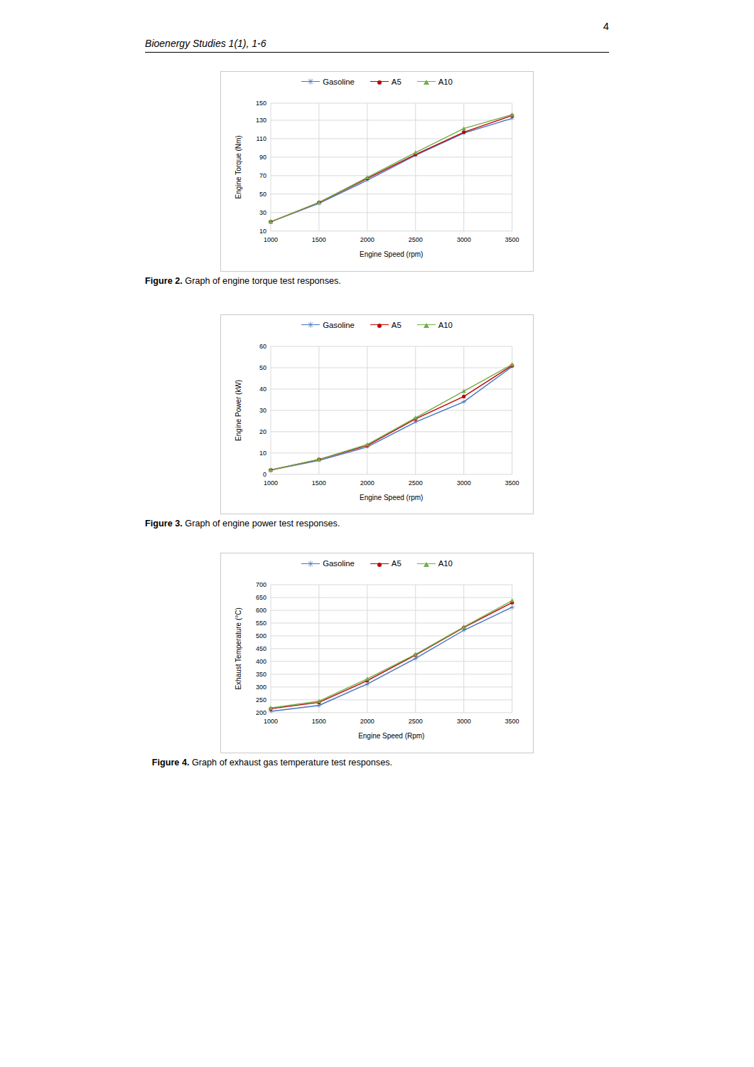4
Bioenergy Studies 1(1), 1-6
✳Gasoline A5 A10
10 30 50 70 90 110 130 150 1000 1500 2000 2500 3000 3500 Engine Speed (rpm) Engine Torque (Nm) ✳ ✳ ✳ ✳ ✳ ✳
Figure 2. Graph of engine torque test responses.
✳Gasoline A5 A10
0 10 20 30 40 50 60 1000 1500 2000 2500 3000 3500 Engine Speed (rpm) Engine Power (kW) ✳ ✳ ✳ ✳ ✳ ✳
Figure 3. Graph of engine power test responses.
✳Gasoline A5 A10
200 250 300 350 400 450 500 550 600 650 700 1000 1500 2000 2500 3000 3500 Engine Speed (Rpm) Exhaust Temperature (°C) ✳ ✳ ✳ ✳ ✳ ✳
Figure 4. Graph of exhaust gas temperature test responses.